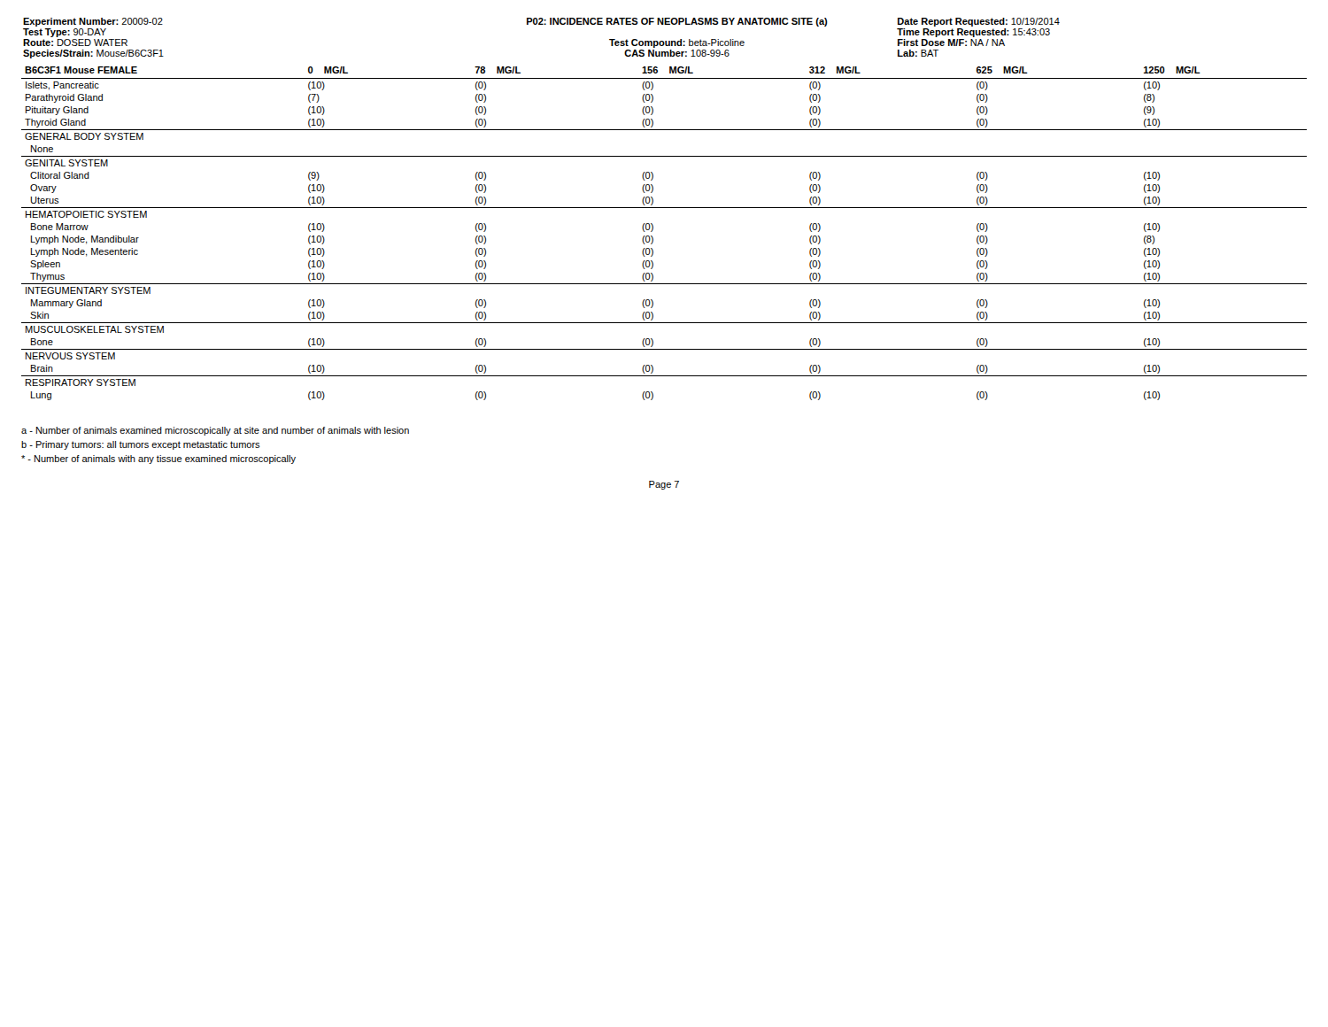| Experiment Number: 20009-02 Test Type: 90-DAY Route: DOSED WATER Species/Strain: Mouse/B6C3F1 | P02: INCIDENCE RATES OF NEOPLASMS BY ANATOMIC SITE (a) Test Compound: beta-Picoline CAS Number: 108-99-6 | Date Report Requested: 10/19/2014 Time Report Requested: 15:43:03 First Dose M/F: NA / NA Lab: BAT |
| B6C3F1 Mouse FEMALE | 0 MG/L | 78 MG/L | 156 MG/L | 312 MG/L | 625 MG/L | 1250 MG/L |
| --- | --- | --- | --- | --- | --- | --- |
| Islets, Pancreatic | (10) | (0) | (0) | (0) | (0) | (10) |
| Parathyroid Gland | (7) | (0) | (0) | (0) | (0) | (8) |
| Pituitary Gland | (10) | (0) | (0) | (0) | (0) | (9) |
| Thyroid Gland | (10) | (0) | (0) | (0) | (0) | (10) |
| GENERAL BODY SYSTEM |
| None | | | | | | |
| GENITAL SYSTEM |
| Clitoral Gland | (9) | (0) | (0) | (0) | (0) | (10) |
| Ovary | (10) | (0) | (0) | (0) | (0) | (10) |
| Uterus | (10) | (0) | (0) | (0) | (0) | (10) |
| HEMATOPOIETIC SYSTEM |
| Bone Marrow | (10) | (0) | (0) | (0) | (0) | (10) |
| Lymph Node, Mandibular | (10) | (0) | (0) | (0) | (0) | (8) |
| Lymph Node, Mesenteric | (10) | (0) | (0) | (0) | (0) | (10) |
| Spleen | (10) | (0) | (0) | (0) | (0) | (10) |
| Thymus | (10) | (0) | (0) | (0) | (0) | (10) |
| INTEGUMENTARY SYSTEM |
| Mammary Gland | (10) | (0) | (0) | (0) | (0) | (10) |
| Skin | (10) | (0) | (0) | (0) | (0) | (10) |
| MUSCULOSKELETAL SYSTEM |
| Bone | (10) | (0) | (0) | (0) | (0) | (10) |
| NERVOUS SYSTEM |
| Brain | (10) | (0) | (0) | (0) | (0) | (10) |
| RESPIRATORY SYSTEM |
| Lung | (10) | (0) | (0) | (0) | (0) | (10) |
a - Number of animals examined microscopically at site and number of animals with lesion
b - Primary tumors: all tumors except metastatic tumors
* - Number of animals with any tissue examined microscopically
Page 7